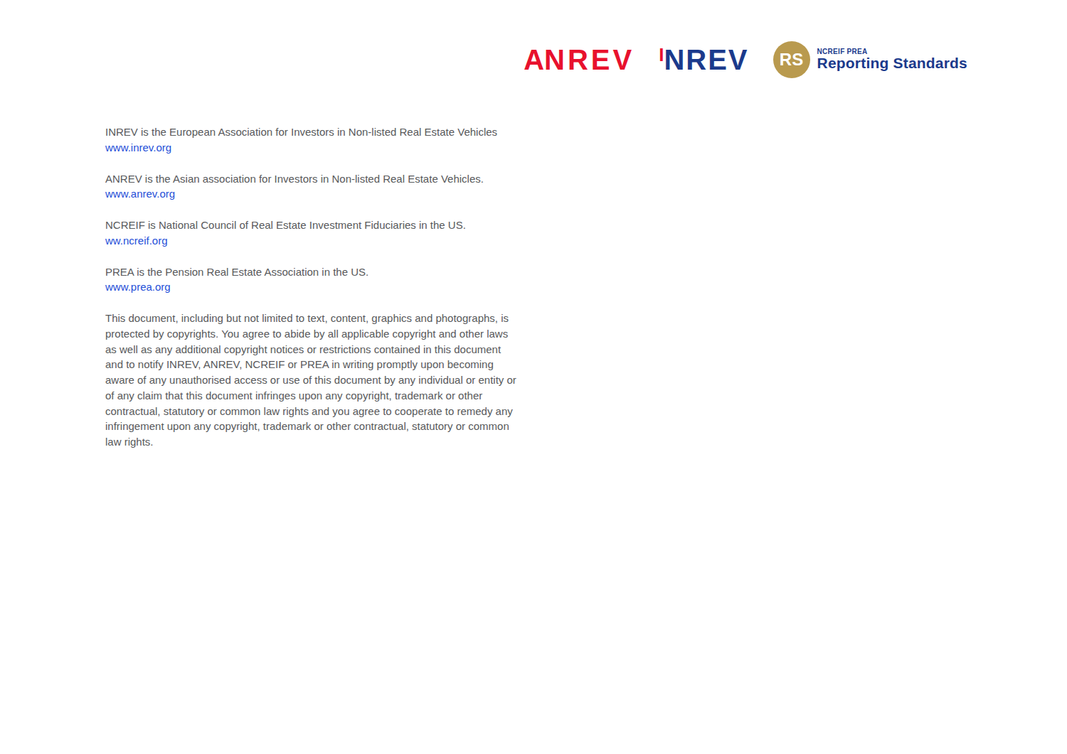ANREV
INREV
RS
NCREIF PREA
Reporting Standards
INREV is the European Association for Investors in Non-listed Real Estate Vehicles
www.inrev.org
ANREV is the Asian association for Investors in Non-listed Real Estate Vehicles.
www.anrev.org
NCREIF is National Council of Real Estate Investment Fiduciaries in the US.
ww.ncreif.org
PREA is the Pension Real Estate Association in the US.
www.prea.org
This document, including but not limited to text, content, graphics and photographs, is protected by copyrights. You agree to abide by all applicable copyright and other laws as well as any additional copyright notices or restrictions contained in this document and to notify INREV, ANREV, NCREIF or PREA in writing promptly upon becoming aware of any unauthorised access or use of this document by any individual or entity or of any claim that this document infringes upon any copyright, trademark or other contractual, statutory or common law rights and you agree to cooperate to remedy any infringement upon any copyright, trademark or other contractual, statutory or common law rights.